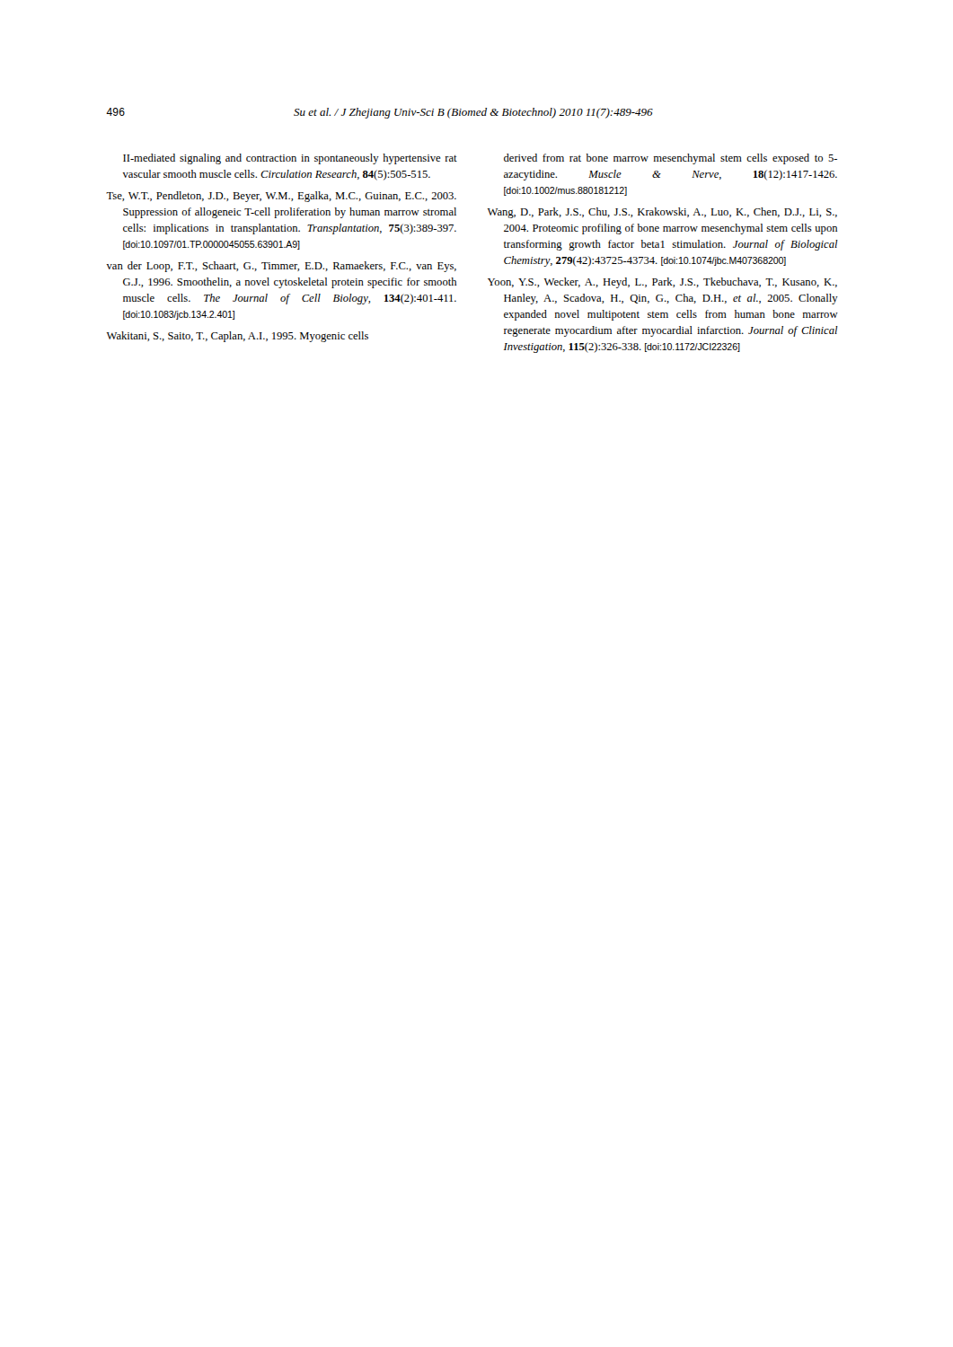496 Su et al. / J Zhejiang Univ-Sci B (Biomed & Biotechnol) 2010 11(7):489-496
II-mediated signaling and contraction in spontaneously hypertensive rat vascular smooth muscle cells. Circulation Research, 84(5):505-515.
Tse, W.T., Pendleton, J.D., Beyer, W.M., Egalka, M.C., Guinan, E.C., 2003. Suppression of allogeneic T-cell proliferation by human marrow stromal cells: implications in transplantation. Transplantation, 75(3):389-397. [doi:10.1097/01.TP.0000045055.63901.A9]
van der Loop, F.T., Schaart, G., Timmer, E.D., Ramaekers, F.C., van Eys, G.J., 1996. Smoothelin, a novel cytoskeletal protein specific for smooth muscle cells. The Journal of Cell Biology, 134(2):401-411. [doi:10.1083/jcb.134.2.401]
Wakitani, S., Saito, T., Caplan, A.I., 1995. Myogenic cells
derived from rat bone marrow mesenchymal stem cells exposed to 5-azacytidine. Muscle & Nerve, 18(12):1417-1426. [doi:10.1002/mus.880181212]
Wang, D., Park, J.S., Chu, J.S., Krakowski, A., Luo, K., Chen, D.J., Li, S., 2004. Proteomic profiling of bone marrow mesenchymal stem cells upon transforming growth factor beta1 stimulation. Journal of Biological Chemistry, 279(42):43725-43734. [doi:10.1074/jbc.M407368200]
Yoon, Y.S., Wecker, A., Heyd, L., Park, J.S., Tkebuchava, T., Kusano, K., Hanley, A., Scadova, H., Qin, G., Cha, D.H., et al., 2005. Clonally expanded novel multipotent stem cells from human bone marrow regenerate myocardium after myocardial infarction. Journal of Clinical Investigation, 115(2):326-338. [doi:10.1172/JCI22326]